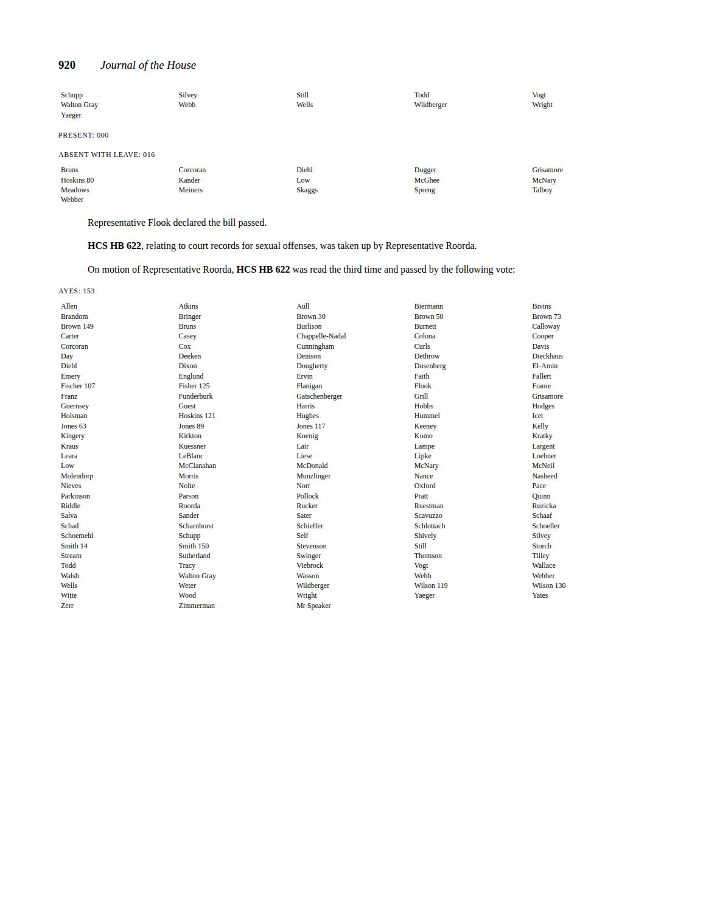920 Journal of the House
| Schupp | Silvey | Still | Todd | Vogt |
| Walton Gray | Webb | Wells | Wildberger | Wright |
| Yaeger | | | | |
PRESENT: 000
ABSENT WITH LEAVE: 016
| Bruns | Corcoran | Diehl | Dugger | Grisamore |
| Hoskins 80 | Kander | Low | McGhee | McNary |
| Meadows | Meiners | Skaggs | Spreng | Talboy |
| Webber | | | | |
Representative Flook declared the bill passed.
HCS HB 622, relating to court records for sexual offenses, was taken up by Representative Roorda.
On motion of Representative Roorda, HCS HB 622 was read the third time and passed by the following vote:
AYES: 153
| Allen | Atkins | Aull | Biermann | Bivins |
| Brandom | Bringer | Brown 30 | Brown 50 | Brown 73 |
| Brown 149 | Bruns | Burlison | Burnett | Calloway |
| Carter | Casey | Chappelle-Nadal | Colona | Cooper |
| Corcoran | Cox | Cunningham | Curls | Davis |
| Day | Deeken | Denison | Dethrow | Dieckhaus |
| Diehl | Dixon | Dougherty | Dusenberg | El-Amin |
| Emery | Englund | Ervin | Faith | Fallert |
| Fischer 107 | Fisher 125 | Flanigan | Flook | Frame |
| Franz | Funderburk | Gatschenberger | Grill | Grisamore |
| Guernsey | Guest | Harris | Hobbs | Hodges |
| Holsman | Hoskins 121 | Hughes | Hummel | Icet |
| Jones 63 | Jones 89 | Jones 117 | Keeney | Kelly |
| Kingery | Kirkton | Koenig | Komo | Kratky |
| Kraus | Kuessner | Lair | Lampe | Largent |
| Leara | LeBlanc | Liese | Lipke | Loehner |
| Low | McClanahan | McDonald | McNary | McNeil |
| Molendorp | Morris | Munzlinger | Nance | Nasheed |
| Nieves | Nolte | Norr | Oxford | Pace |
| Parkinson | Parson | Pollock | Pratt | Quinn |
| Riddle | Roorda | Rucker | Ruestman | Ruzicka |
| Salva | Sander | Sater | Scavuzzo | Schaaf |
| Schad | Scharnhorst | Schieffer | Schlottach | Schoeller |
| Schoemehl | Schupp | Self | Shively | Silvey |
| Smith 14 | Smith 150 | Stevenson | Still | Storch |
| Stream | Sutherland | Swinger | Thomson | Tilley |
| Todd | Tracy | Viebrock | Vogt | Wallace |
| Walsh | Walton Gray | Wasson | Webb | Webber |
| Wells | Weter | Wildberger | Wilson 119 | Wilson 130 |
| Witte | Wood | Wright | Yaeger | Yates |
| Zerr | Zimmerman | Mr Speaker | | |